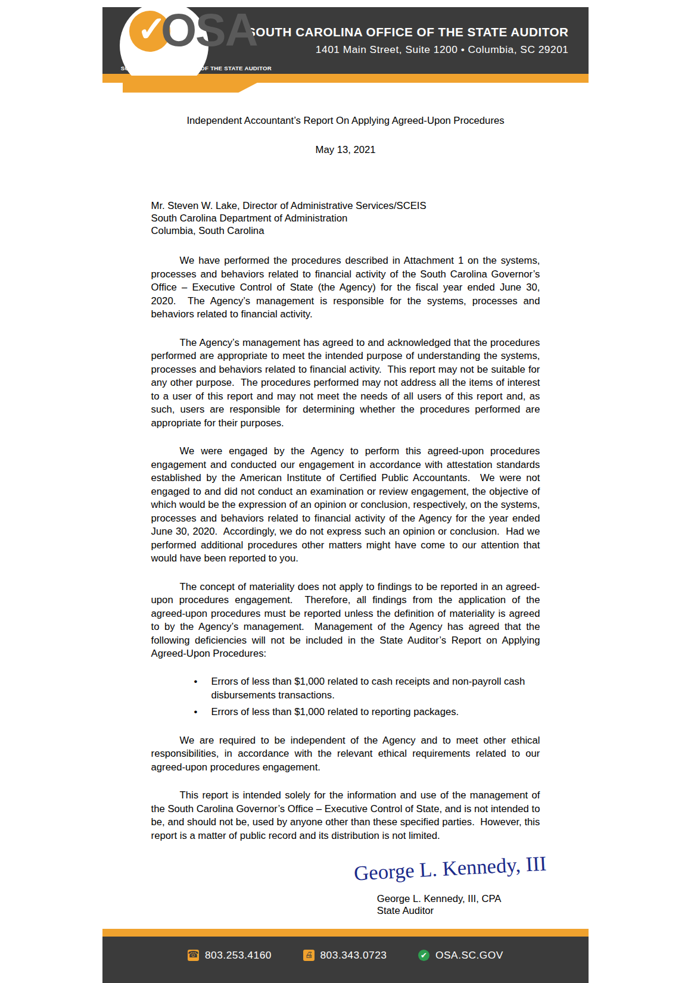SOUTH CAROLINA OFFICE OF THE STATE AUDITOR
1401 Main Street, Suite 1200 • Columbia, SC 29201
✓
OSA
SOUTH CAROLINA OFFICE OF THE STATE AUDITOR
Independent Accountant’s Report On Applying Agreed-Upon Procedures
May 13, 2021
Mr. Steven W. Lake, Director of Administrative Services/SCEIS
South Carolina Department of Administration
Columbia, South Carolina
We have performed the procedures described in Attachment 1 on the systems, processes and behaviors related to financial activity of the South Carolina Governor’s Office – Executive Control of State (the Agency) for the fiscal year ended June 30, 2020. The Agency’s management is responsible for the systems, processes and behaviors related to financial activity.
The Agency’s management has agreed to and acknowledged that the procedures performed are appropriate to meet the intended purpose of understanding the systems, processes and behaviors related to financial activity. This report may not be suitable for any other purpose. The procedures performed may not address all the items of interest to a user of this report and may not meet the needs of all users of this report and, as such, users are responsible for determining whether the procedures performed are appropriate for their purposes.
We were engaged by the Agency to perform this agreed-upon procedures engagement and conducted our engagement in accordance with attestation standards established by the American Institute of Certified Public Accountants. We were not engaged to and did not conduct an examination or review engagement, the objective of which would be the expression of an opinion or conclusion, respectively, on the systems, processes and behaviors related to financial activity of the Agency for the year ended June 30, 2020. Accordingly, we do not express such an opinion or conclusion. Had we performed additional procedures other matters might have come to our attention that would have been reported to you.
The concept of materiality does not apply to findings to be reported in an agreed-upon procedures engagement. Therefore, all findings from the application of the agreed-upon procedures must be reported unless the definition of materiality is agreed to by the Agency’s management. Management of the Agency has agreed that the following deficiencies will not be included in the State Auditor’s Report on Applying Agreed-Upon Procedures:
Errors of less than $1,000 related to cash receipts and non-payroll cash disbursements transactions.
Errors of less than $1,000 related to reporting packages.
We are required to be independent of the Agency and to meet other ethical responsibilities, in accordance with the relevant ethical requirements related to our agreed-upon procedures engagement.
This report is intended solely for the information and use of the management of the South Carolina Governor’s Office – Executive Control of State, and is not intended to be, and should not be, used by anyone other than these specified parties. However, this report is a matter of public record and its distribution is not limited.
George L. Kennedy, III
George L. Kennedy, III, CPA
State Auditor
803.253.4160 803.343.0723 OSA.SC.GOV